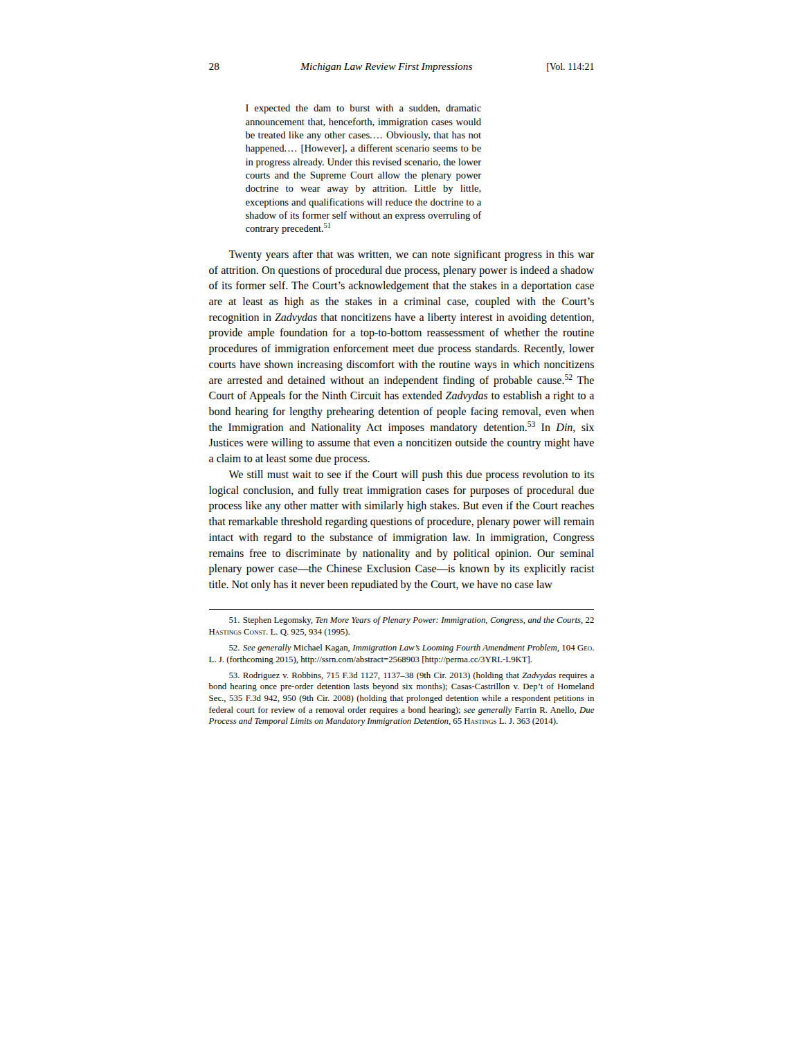28 Michigan Law Review First Impressions [Vol. 114:21
I expected the dam to burst with a sudden, dramatic announcement that, henceforth, immigration cases would be treated like any other cases. . . .  Obviously, that has not happened. . . .  [However], a different scenario seems to be in progress already. Under this revised scenario, the lower courts and the Supreme Court allow the plenary power doctrine to wear away by attrition. Little by little, exceptions and qualifications will reduce the doctrine to a shadow of its former self without an express overruling of contrary precedent.51
Twenty years after that was written, we can note significant progress in this war of attrition. On questions of procedural due process, plenary power is indeed a shadow of its former self. The Court’s acknowledgement that the stakes in a deportation case are at least as high as the stakes in a criminal case, coupled with the Court’s recognition in Zadvydas that noncitizens have a liberty interest in avoiding detention, provide ample foundation for a top-to-bottom reassessment of whether the routine procedures of immigration enforcement meet due process standards. Recently, lower courts have shown increasing discomfort with the routine ways in which noncitizens are arrested and detained without an independent finding of probable cause.52 The Court of Appeals for the Ninth Circuit has extended Zadvydas to establish a right to a bond hearing for lengthy prehearing detention of people facing removal, even when the Immigration and Nationality Act imposes mandatory detention.53 In Din, six Justices were willing to assume that even a noncitizen outside the country might have a claim to at least some due process.
We still must wait to see if the Court will push this due process revolution to its logical conclusion, and fully treat immigration cases for purposes of procedural due process like any other matter with similarly high stakes. But even if the Court reaches that remarkable threshold regarding questions of procedure, plenary power will remain intact with regard to the substance of immigration law. In immigration, Congress remains free to discriminate by nationality and by political opinion. Our seminal plenary power case—the Chinese Exclusion Case—is known by its explicitly racist title. Not only has it never been repudiated by the Court, we have no case law
51. Stephen Legomsky, Ten More Years of Plenary Power: Immigration, Congress, and the Courts, 22 Hastings Const. L. Q. 925, 934 (1995).
52. See generally Michael Kagan, Immigration Law’s Looming Fourth Amendment Problem, 104 Geo. L. J. (forthcoming 2015), http://ssrn.com/abstract=2568903 [http://perma.cc/3YRL-L9KT].
53. Rodriguez v. Robbins, 715 F.3d 1127, 1137–38 (9th Cir. 2013) (holding that Zadvydas requires a bond hearing once pre-order detention lasts beyond six months); Casas-Castrillon v. Dep’t of Homeland Sec., 535 F.3d 942, 950 (9th Cir. 2008) (holding that prolonged detention while a respondent petitions in federal court for review of a removal order requires a bond hearing); see generally Farrin R. Anello, Due Process and Temporal Limits on Mandatory Immigration Detention, 65 Hastings L. J. 363 (2014).